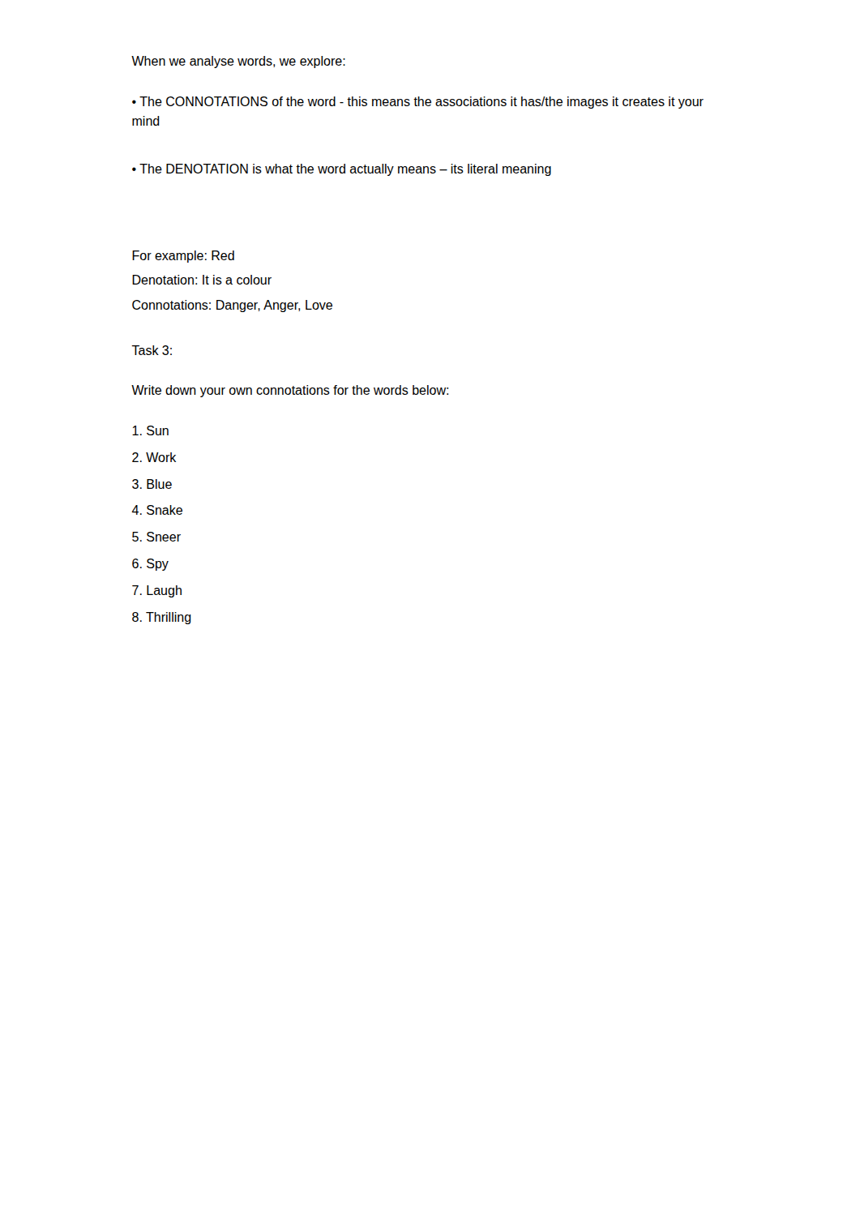When we analyse words, we explore:
• The CONNOTATIONS of the word - this means the associations it has/the images it creates it your mind
• The DENOTATION is what the word actually means – its literal meaning
For example: Red
Denotation: It is a colour
Connotations: Danger, Anger, Love
Task 3:
Write down your own connotations for the words below:
Sun
Work
Blue
Snake
Sneer
Spy
Laugh
Thrilling